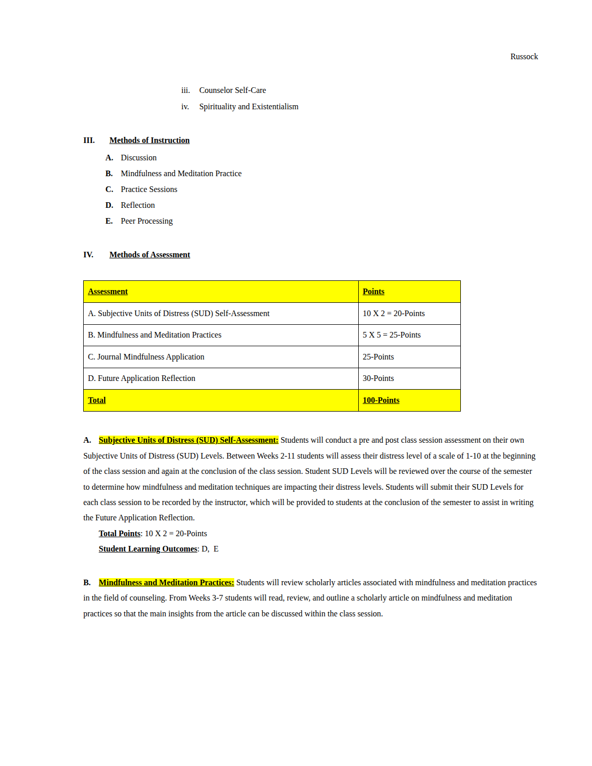Russock
iii. Counselor Self-Care
iv. Spirituality and Existentialism
III. Methods of Instruction
A. Discussion
B. Mindfulness and Meditation Practice
C. Practice Sessions
D. Reflection
E. Peer Processing
IV. Methods of Assessment
| Assessment | Points |
| --- | --- |
| A. Subjective Units of Distress (SUD) Self-Assessment | 10 X 2 = 20-Points |
| B. Mindfulness and Meditation Practices | 5 X 5 = 25-Points |
| C. Journal Mindfulness Application | 25-Points |
| D. Future Application Reflection | 30-Points |
| Total | 100-Points |
A. Subjective Units of Distress (SUD) Self-Assessment: Students will conduct a pre and post class session assessment on their own Subjective Units of Distress (SUD) Levels. Between Weeks 2-11 students will assess their distress level of a scale of 1-10 at the beginning of the class session and again at the conclusion of the class session. Student SUD Levels will be reviewed over the course of the semester to determine how mindfulness and meditation techniques are impacting their distress levels. Students will submit their SUD Levels for each class session to be recorded by the instructor, which will be provided to students at the conclusion of the semester to assist in writing the Future Application Reflection.
Total Points: 10 X 2 = 20-Points
Student Learning Outcomes: D, E
B. Mindfulness and Meditation Practices: Students will review scholarly articles associated with mindfulness and meditation practices in the field of counseling. From Weeks 3-7 students will read, review, and outline a scholarly article on mindfulness and meditation practices so that the main insights from the article can be discussed within the class session.